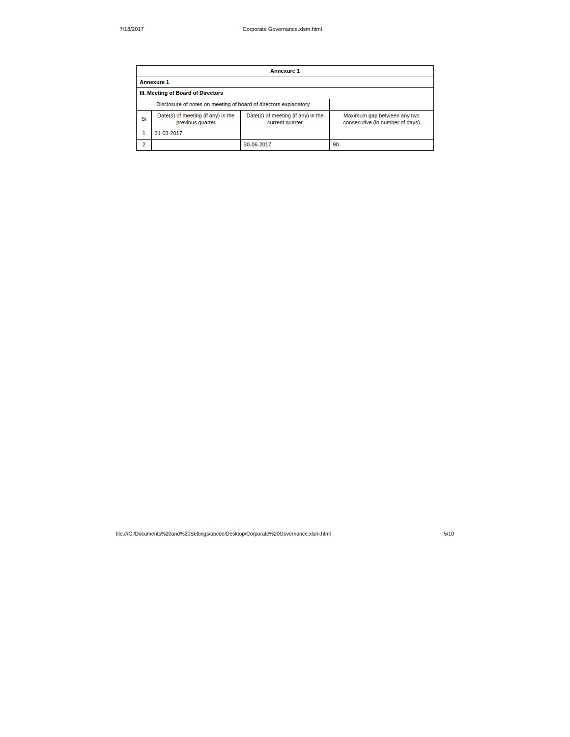7/18/2017
Corporate Governance.xlsm.html
| Annexure 1 |
| Annexure 1 |
| III. Meeting of Board of Directors |
| Disclosure of notes on meeting of board of directors explanatory | |
| Sr | Date(s) of meeting (if any) in the previous quarter | Date(s) of meeting (if any) in the current quarter | Maximum gap between any two consecutive (in number of days) |
| 1 | 31-03-2017 | | |
| 2 | | 30-06-2017 | 90 |
file:///C:/Documents%20and%20Settings/abcde/Desktop/Corporate%20Governance.xlsm.html
5/10